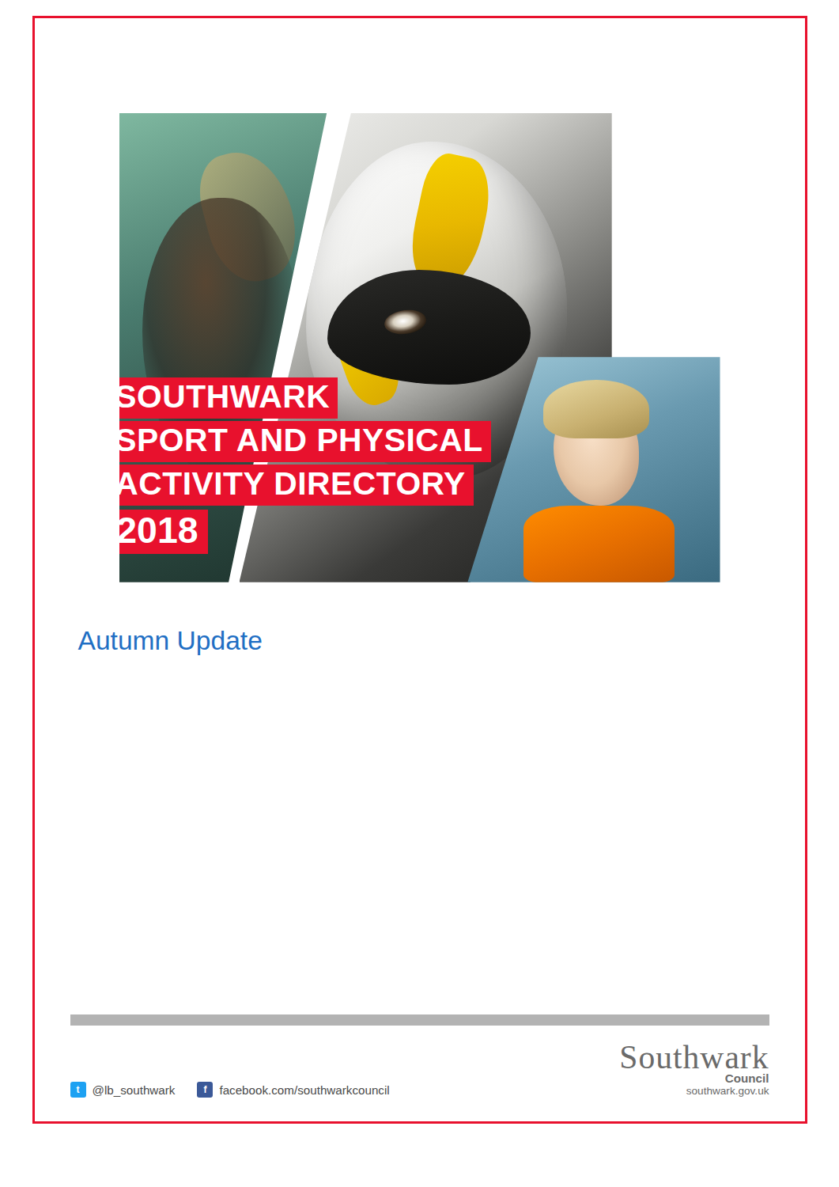Southwark
Sport and Physical
Activity Directory
2018
Autumn Update
t @lb_southwark f facebook.com/southwarkcouncil
Southwark
Council
southwark.gov.uk